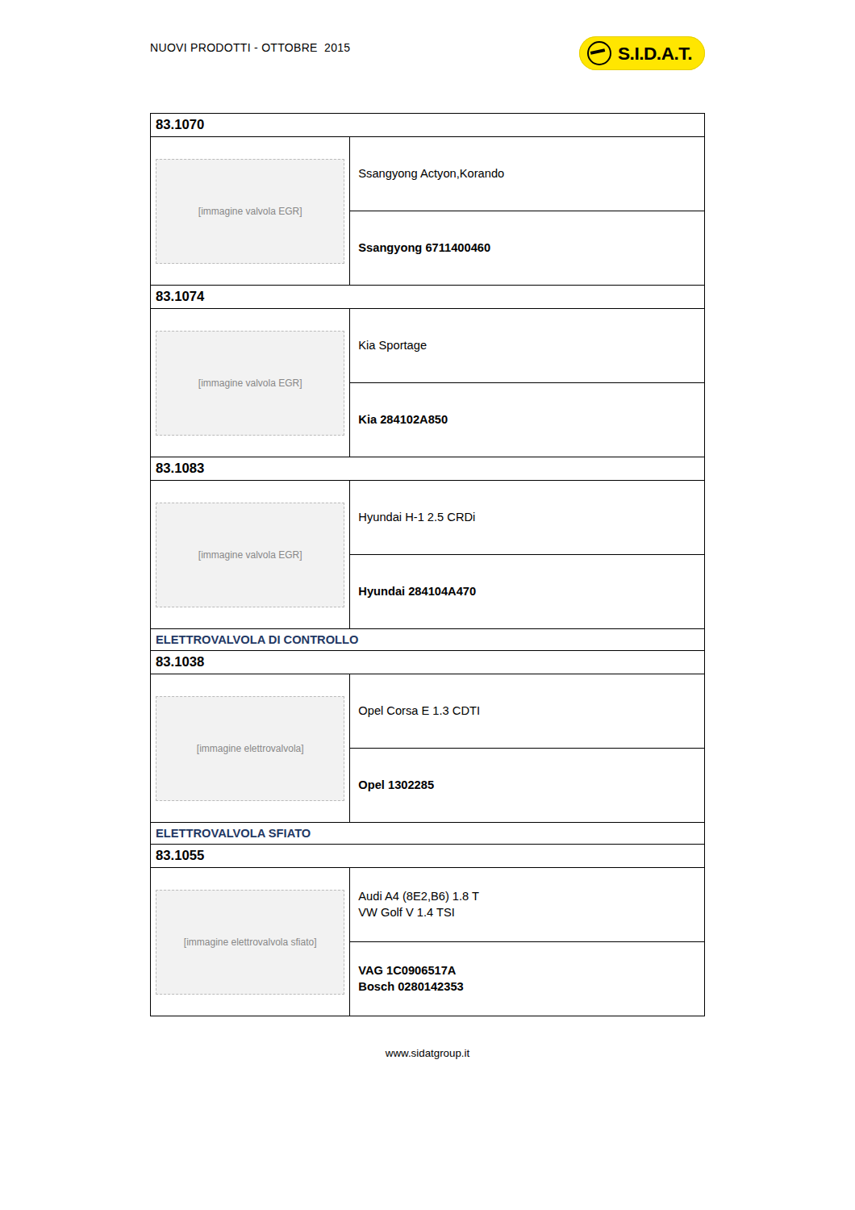NUOVI PRODOTTI - OTTOBRE 2015
S.I.D.A.T.
| 83.1070 |
| [immagine valvola EGR] | Ssangyong Actyon,Korando |
| Ssangyong 6711400460 |
| 83.1074 |
| [immagine valvola EGR] | Kia Sportage |
| Kia 284102A850 |
| 83.1083 |
| [immagine valvola EGR] | Hyundai H-1 2.5 CRDi |
| Hyundai 284104A470 |
| ELETTROVALVOLA DI CONTROLLO |
| 83.1038 |
| [immagine elettrovalvola] | Opel Corsa E 1.3 CDTI |
| Opel 1302285 |
| ELETTROVALVOLA SFIATO |
| 83.1055 |
| [immagine elettrovalvola sfiato] | Audi A4 (8E2,B6) 1.8 T VW Golf V 1.4 TSI |
| VAG 1C0906517A Bosch 0280142353 |
www.sidatgroup.it